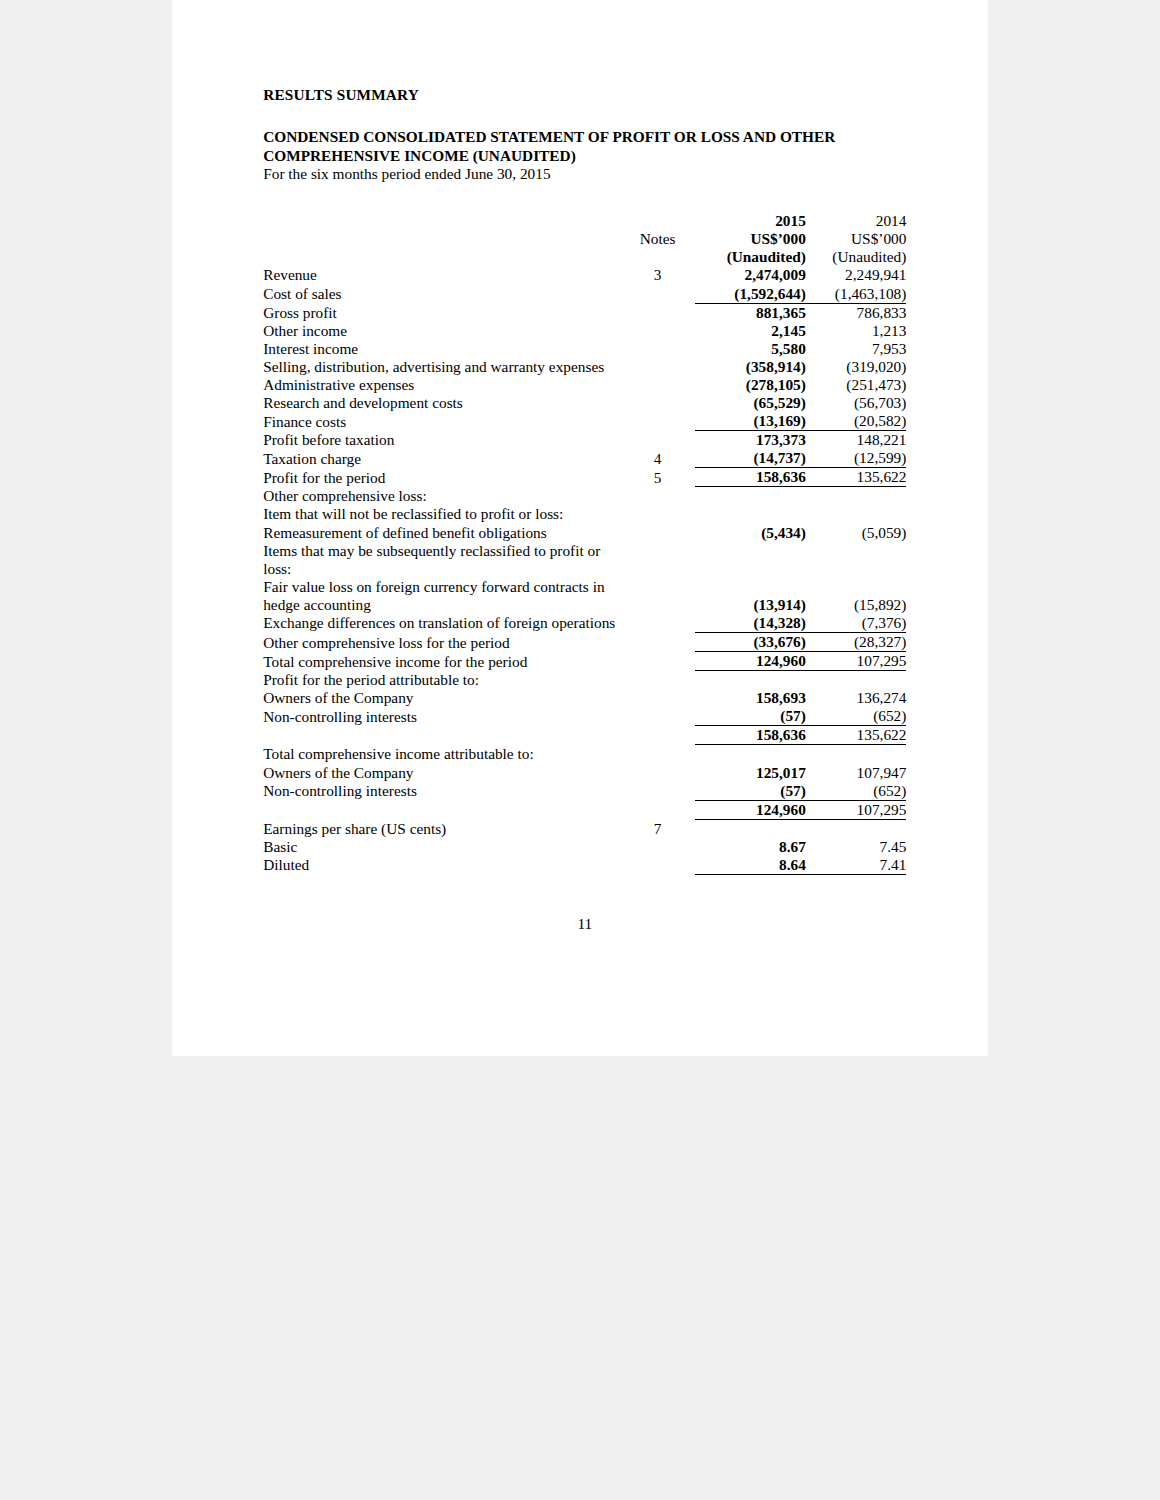RESULTS SUMMARY
CONDENSED CONSOLIDATED STATEMENT OF PROFIT OR LOSS AND OTHER
COMPREHENSIVE INCOME (UNAUDITED)
For the six months period ended June 30, 2015
| | | 2015 | 2014 |
| | Notes | US$’000 | US$’000 |
| | | (Unaudited) | (Unaudited) |
| Revenue | 3 | 2,474,009 | 2,249,941 |
| Cost of sales | | (1,592,644) | (1,463,108) |
| Gross profit | | 881,365 | 786,833 |
| Other income | | 2,145 | 1,213 |
| Interest income | | 5,580 | 7,953 |
| Selling, distribution, advertising and warranty expenses | | (358,914) | (319,020) |
| Administrative expenses | | (278,105) | (251,473) |
| Research and development costs | | (65,529) | (56,703) |
| Finance costs | | (13,169) | (20,582) |
| Profit before taxation | | 173,373 | 148,221 |
| Taxation charge | 4 | (14,737) | (12,599) |
| Profit for the period | 5 | 158,636 | 135,622 |
| Other comprehensive loss: | | | |
| Item that will not be reclassified to profit or loss: | | | |
| Remeasurement of defined benefit obligations | | (5,434) | (5,059) |
| Items that may be subsequently reclassified to profit or loss: | | | |
| Fair value loss on foreign currency forward contracts in hedge accounting | | (13,914) | (15,892) |
| Exchange differences on translation of foreign operations | | (14,328) | (7,376) |
| Other comprehensive loss for the period | | (33,676) | (28,327) |
| Total comprehensive income for the period | | 124,960 | 107,295 |
| Profit for the period attributable to: | | | |
| Owners of the Company | | 158,693 | 136,274 |
| Non-controlling interests | | (57) | (652) |
| | | 158,636 | 135,622 |
| Total comprehensive income attributable to: | | | |
| Owners of the Company | | 125,017 | 107,947 |
| Non-controlling interests | | (57) | (652) |
| | | 124,960 | 107,295 |
| Earnings per share (US cents) | 7 | | |
| Basic | | 8.67 | 7.45 |
| Diluted | | 8.64 | 7.41 |
11